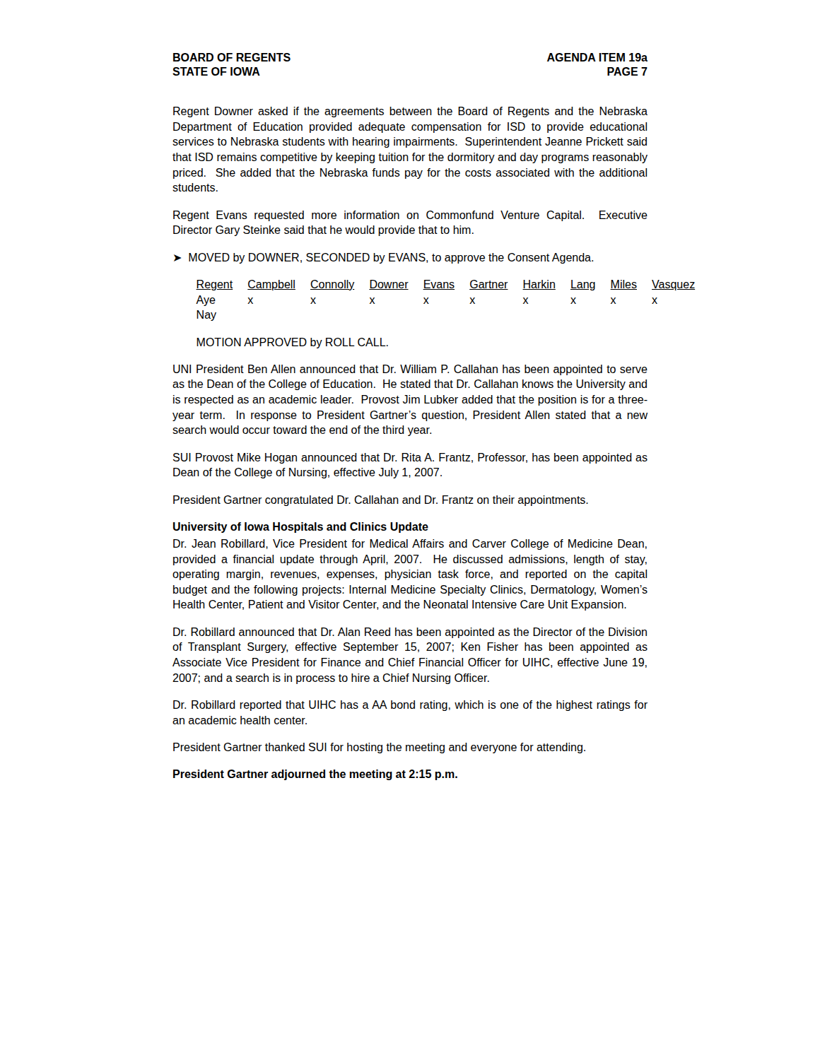| BOARD OF REGENTS | AGENDA ITEM 19a |
| STATE OF IOWA | PAGE 7 |
Regent Downer asked if the agreements between the Board of Regents and the Nebraska Department of Education provided adequate compensation for ISD to provide educational services to Nebraska students with hearing impairments. Superintendent Jeanne Prickett said that ISD remains competitive by keeping tuition for the dormitory and day programs reasonably priced. She added that the Nebraska funds pay for the costs associated with the additional students.
Regent Evans requested more information on Commonfund Venture Capital. Executive Director Gary Steinke said that he would provide that to him.
➤ MOVED by DOWNER, SECONDED by EVANS, to approve the Consent Agenda.
| Regent | Campbell | Connolly | Downer | Evans | Gartner | Harkin | Lang | Miles | Vasquez |
| --- | --- | --- | --- | --- | --- | --- | --- | --- | --- |
| Aye | x | x | x | x | x | x | x | x | x |
| Nay | | | | | | | | | |
MOTION APPROVED by ROLL CALL.
UNI President Ben Allen announced that Dr. William P. Callahan has been appointed to serve as the Dean of the College of Education. He stated that Dr. Callahan knows the University and is respected as an academic leader. Provost Jim Lubker added that the position is for a three-year term. In response to President Gartner’s question, President Allen stated that a new search would occur toward the end of the third year.
SUI Provost Mike Hogan announced that Dr. Rita A. Frantz, Professor, has been appointed as Dean of the College of Nursing, effective July 1, 2007.
President Gartner congratulated Dr. Callahan and Dr. Frantz on their appointments.
University of Iowa Hospitals and Clinics Update
Dr. Jean Robillard, Vice President for Medical Affairs and Carver College of Medicine Dean, provided a financial update through April, 2007. He discussed admissions, length of stay, operating margin, revenues, expenses, physician task force, and reported on the capital budget and the following projects: Internal Medicine Specialty Clinics, Dermatology, Women’s Health Center, Patient and Visitor Center, and the Neonatal Intensive Care Unit Expansion.
Dr. Robillard announced that Dr. Alan Reed has been appointed as the Director of the Division of Transplant Surgery, effective September 15, 2007; Ken Fisher has been appointed as Associate Vice President for Finance and Chief Financial Officer for UIHC, effective June 19, 2007; and a search is in process to hire a Chief Nursing Officer.
Dr. Robillard reported that UIHC has a AA bond rating, which is one of the highest ratings for an academic health center.
President Gartner thanked SUI for hosting the meeting and everyone for attending.
President Gartner adjourned the meeting at 2:15 p.m.